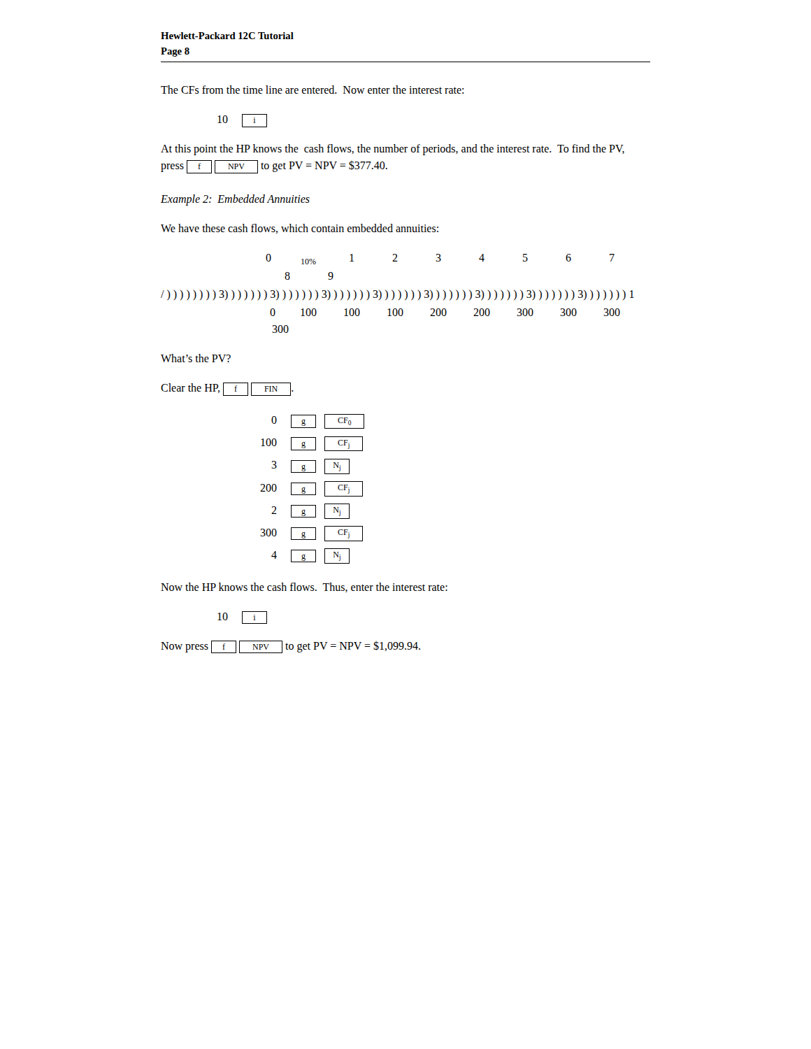Hewlett-Packard 12C Tutorial
Page 8
The CFs from the time line are entered. Now enter the interest rate:
10 i
At this point the HP knows the cash flows, the number of periods, and the interest rate. To find the PV, press f NPV to get PV = NPV = $377.40.
Example 2: Embedded Annuities
We have these cash flows, which contain embedded annuities:
010% 123456789
/ ) ) ) ) ) ) ) ) 3) ) ) ) ) ) ) 3) ) ) ) ) ) ) 3) ) ) ) ) ) ) 3) ) ) ) ) ) ) 3) ) ) ) ) ) ) 3) ) ) ) ) ) ) 3) ) ) ) ) ) ) 3) ) ) ) ) ) ) 1
0100100100200200300300300300
What’s the PV?
Clear the HP, f FIN.
| 0 | g | CF 0 |
| 100 | g | CF j |
| 3 | g | N j |
| 200 | g | CF j |
| 2 | g | N j |
| 300 | g | CF j |
| 4 | g | N j |
Now the HP knows the cash flows. Thus, enter the interest rate:
10 i
Now press f NPV to get PV = NPV = $1,099.94.